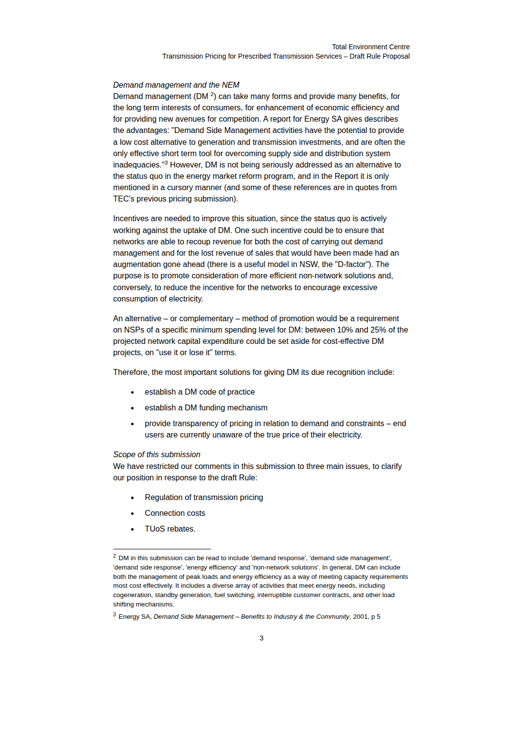Total Environment Centre
Transmission Pricing for Prescribed Transmission Services – Draft Rule Proposal
Demand management and the NEM
Demand management (DM 2) can take many forms and provide many benefits, for the long term interests of consumers, for enhancement of economic efficiency and for providing new avenues for competition. A report for Energy SA gives describes the advantages: "Demand Side Management activities have the potential to provide a low cost alternative to generation and transmission investments, and are often the only effective short term tool for overcoming supply side and distribution system inadequacies."3 However, DM is not being seriously addressed as an alternative to the status quo in the energy market reform program, and in the Report it is only mentioned in a cursory manner (and some of these references are in quotes from TEC's previous pricing submission).
Incentives are needed to improve this situation, since the status quo is actively working against the uptake of DM. One such incentive could be to ensure that networks are able to recoup revenue for both the cost of carrying out demand management and for the lost revenue of sales that would have been made had an augmentation gone ahead (there is a useful model in NSW, the "D-factor"). The purpose is to promote consideration of more efficient non-network solutions and, conversely, to reduce the incentive for the networks to encourage excessive consumption of electricity.
An alternative – or complementary – method of promotion would be a requirement on NSPs of a specific minimum spending level for DM: between 10% and 25% of the projected network capital expenditure could be set aside for cost-effective DM projects, on "use it or lose it" terms.
Therefore, the most important solutions for giving DM its due recognition include:
establish a DM code of practice
establish a DM funding mechanism
provide transparency of pricing in relation to demand and constraints – end users are currently unaware of the true price of their electricity.
Scope of this submission
We have restricted our comments in this submission to three main issues, to clarify our position in response to the draft Rule:
Regulation of transmission pricing
Connection costs
TUoS rebates.
2 DM in this submission can be read to include 'demand response', 'demand side management', 'demand side response', 'energy efficiency' and 'non-network solutions'. In general, DM can include both the management of peak loads and energy efficiency as a way of meeting capacity requirements most cost effectively. It includes a diverse array of activities that meet energy needs, including cogeneration, standby generation, fuel switching, interruptible customer contracts, and other load shifting mechanisms.
3 Energy SA, Demand Side Management – Benefits to Industry & the Community, 2001, p 5
3